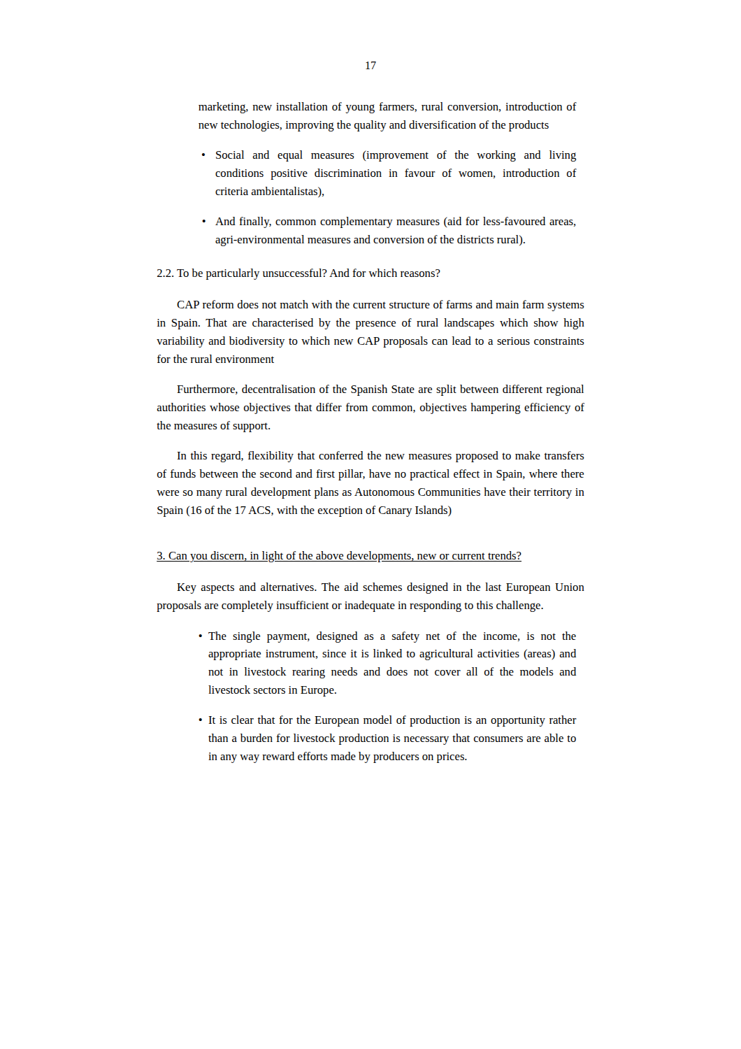17
marketing, new installation of young farmers, rural conversion, introduction of new technologies, improving the quality and diversification of the products
•Social and equal measures (improvement of the working and living conditions positive discrimination in favour of women, introduction of criteria ambientalistas),
•And finally, common complementary measures (aid for less-favoured areas, agri-environmental measures and conversion of the districts rural).
2.2. To be particularly unsuccessful? And for which reasons?
CAP reform does not match with the current structure of farms and main farm systems in Spain. That are characterised by the presence of rural landscapes which show high variability and biodiversity to which new CAP proposals can lead to a serious constraints for the rural environment
Furthermore, decentralisation of the Spanish State are split between different regional authorities whose objectives that differ from common, objectives hampering efficiency of the measures of support.
In this regard, flexibility that conferred the new measures proposed to make transfers of funds between the second and first pillar, have no practical effect in Spain, where there were so many rural development plans as Autonomous Communities have their territory in Spain (16 of the 17 ACS, with the exception of Canary Islands)
3. Can you discern, in light of the above developments, new or current trends?
Key aspects and alternatives. The aid schemes designed in the last European Union proposals are completely insufficient or inadequate in responding to this challenge.
•The single payment, designed as a safety net of the income, is not the appropriate instrument, since it is linked to agricultural activities (areas) and not in livestock rearing needs and does not cover all of the models and livestock sectors in Europe.
•It is clear that for the European model of production is an opportunity rather than a burden for livestock production is necessary that consumers are able to in any way reward efforts made by producers on prices.